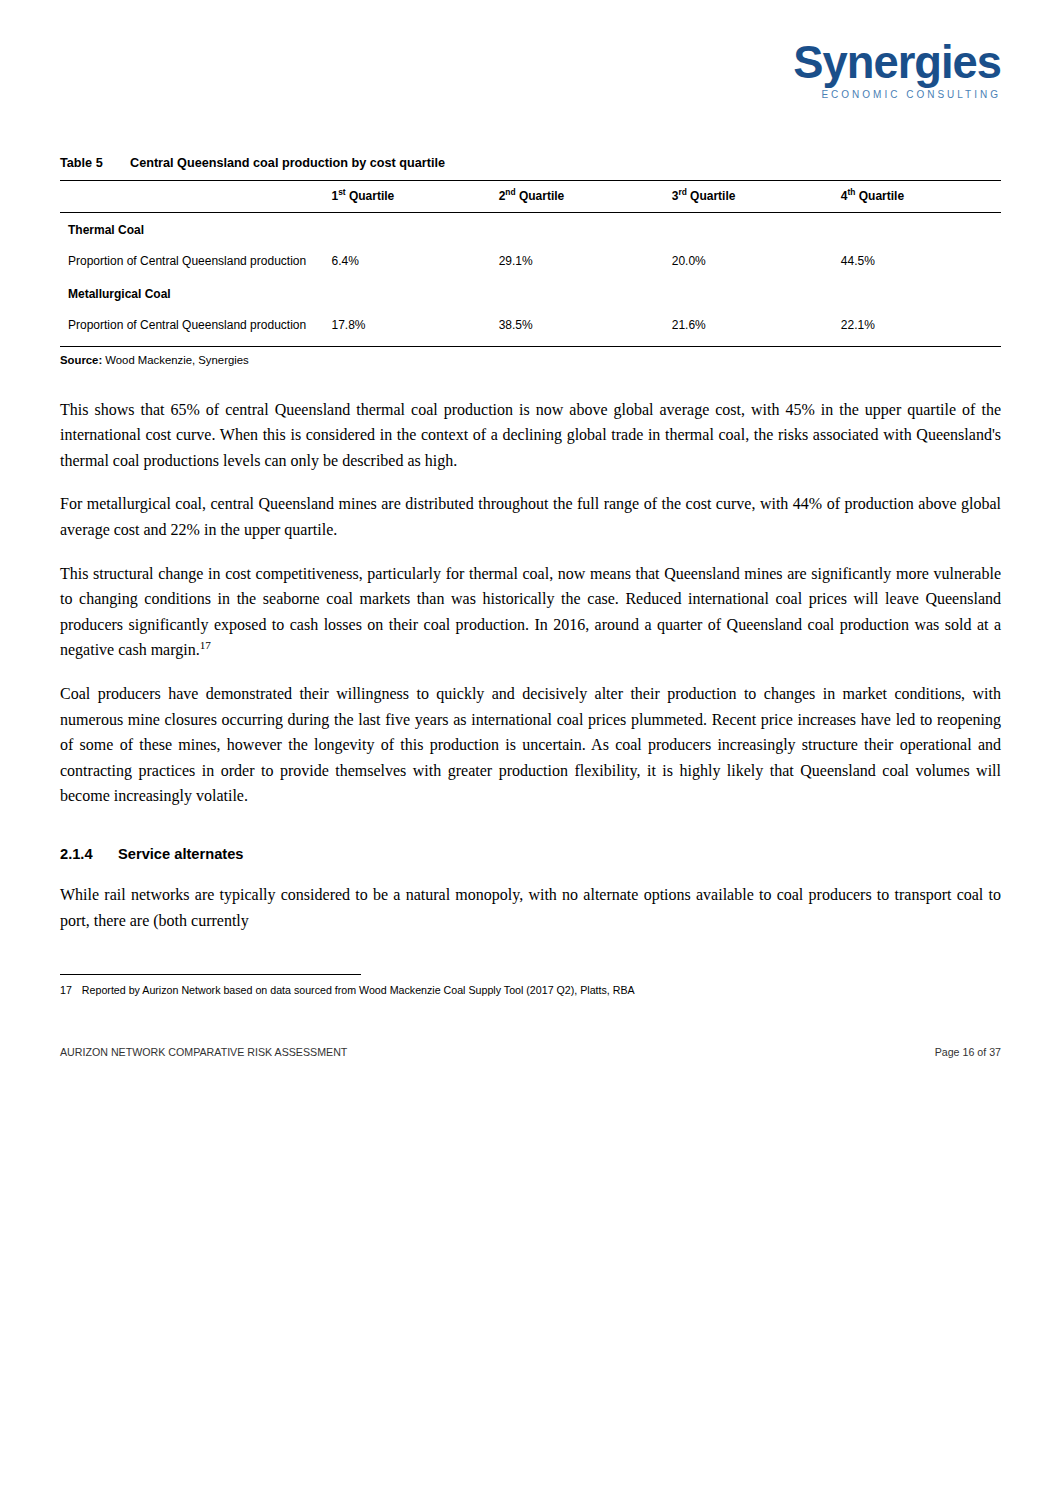Synergies
ECONOMIC CONSULTING
Table 5 Central Queensland coal production by cost quartile
| | 1 st Quartile | 2 nd Quartile | 3 rd Quartile | 4 th Quartile |
| --- | --- | --- | --- | --- |
| Thermal Coal | | | | |
| Proportion of Central Queensland production | 6.4% | 29.1% | 20.0% | 44.5% |
| Metallurgical Coal | | | | |
| Proportion of Central Queensland production | 17.8% | 38.5% | 21.6% | 22.1% |
Source: Wood Mackenzie, Synergies
This shows that 65% of central Queensland thermal coal production is now above global average cost, with 45% in the upper quartile of the international cost curve. When this is considered in the context of a declining global trade in thermal coal, the risks associated with Queensland's thermal coal productions levels can only be described as high.
For metallurgical coal, central Queensland mines are distributed throughout the full range of the cost curve, with 44% of production above global average cost and 22% in the upper quartile.
This structural change in cost competitiveness, particularly for thermal coal, now means that Queensland mines are significantly more vulnerable to changing conditions in the seaborne coal markets than was historically the case. Reduced international coal prices will leave Queensland producers significantly exposed to cash losses on their coal production. In 2016, around a quarter of Queensland coal production was sold at a negative cash margin.17
Coal producers have demonstrated their willingness to quickly and decisively alter their production to changes in market conditions, with numerous mine closures occurring during the last five years as international coal prices plummeted. Recent price increases have led to reopening of some of these mines, however the longevity of this production is uncertain. As coal producers increasingly structure their operational and contracting practices in order to provide themselves with greater production flexibility, it is highly likely that Queensland coal volumes will become increasingly volatile.
2.1.4 Service alternates
While rail networks are typically considered to be a natural monopoly, with no alternate options available to coal producers to transport coal to port, there are (both currently
17 Reported by Aurizon Network based on data sourced from Wood Mackenzie Coal Supply Tool (2017 Q2), Platts, RBA
AURIZON NETWORK COMPARATIVE RISK ASSESSMENT Page 16 of 37